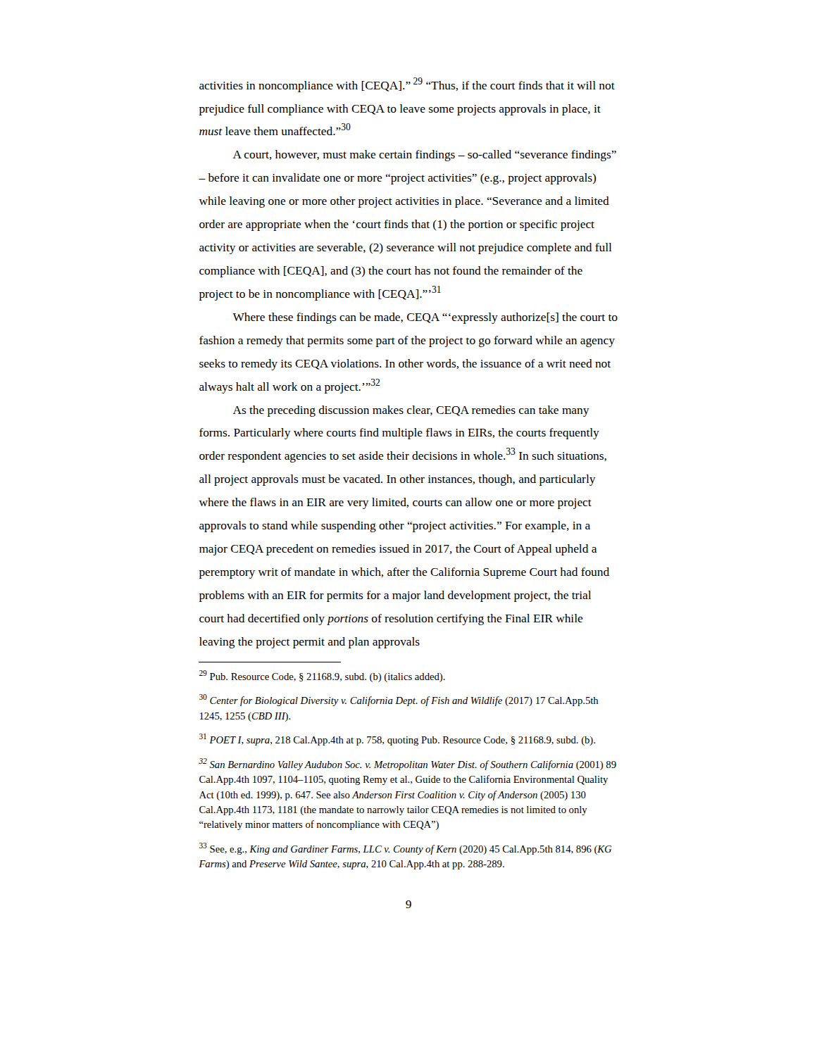activities in noncompliance with [CEQA].” 29 “Thus, if the court finds that it will not prejudice full compliance with CEQA to leave some projects approvals in place, it must leave them unaffected.”30
A court, however, must make certain findings – so-called “severance findings” – before it can invalidate one or more “project activities” (e.g., project approvals) while leaving one or more other project activities in place. “Severance and a limited order are appropriate when the ‘court finds that (1) the portion or specific project activity or activities are severable, (2) severance will not prejudice complete and full compliance with [CEQA], and (3) the court has not found the remainder of the project to be in noncompliance with [CEQA].”’31
Where these findings can be made, CEQA “‘expressly authorize[s] the court to fashion a remedy that permits some part of the project to go forward while an agency seeks to remedy its CEQA violations. In other words, the issuance of a writ need not always halt all work on a project.’”32
As the preceding discussion makes clear, CEQA remedies can take many forms. Particularly where courts find multiple flaws in EIRs, the courts frequently order respondent agencies to set aside their decisions in whole.33 In such situations, all project approvals must be vacated. In other instances, though, and particularly where the flaws in an EIR are very limited, courts can allow one or more project approvals to stand while suspending other “project activities.” For example, in a major CEQA precedent on remedies issued in 2017, the Court of Appeal upheld a peremptory writ of mandate in which, after the California Supreme Court had found problems with an EIR for permits for a major land development project, the trial court had decertified only portions of resolution certifying the Final EIR while leaving the project permit and plan approvals
29 Pub. Resource Code, § 21168.9, subd. (b) (italics added).
30 Center for Biological Diversity v. California Dept. of Fish and Wildlife (2017) 17 Cal.App.5th 1245, 1255 (CBD III).
31 POET I, supra, 218 Cal.App.4th at p. 758, quoting Pub. Resource Code, § 21168.9, subd. (b).
32 San Bernardino Valley Audubon Soc. v. Metropolitan Water Dist. of Southern California (2001) 89 Cal.App.4th 1097, 1104–1105, quoting Remy et al., Guide to the California Environmental Quality Act (10th ed. 1999), p. 647. See also Anderson First Coalition v. City of Anderson (2005) 130 Cal.App.4th 1173, 1181 (the mandate to narrowly tailor CEQA remedies is not limited to only “relatively minor matters of noncompliance with CEQA”)
33 See, e.g., King and Gardiner Farms, LLC v. County of Kern (2020) 45 Cal.App.5th 814, 896 (KG Farms) and Preserve Wild Santee, supra, 210 Cal.App.4th at pp. 288-289.
9